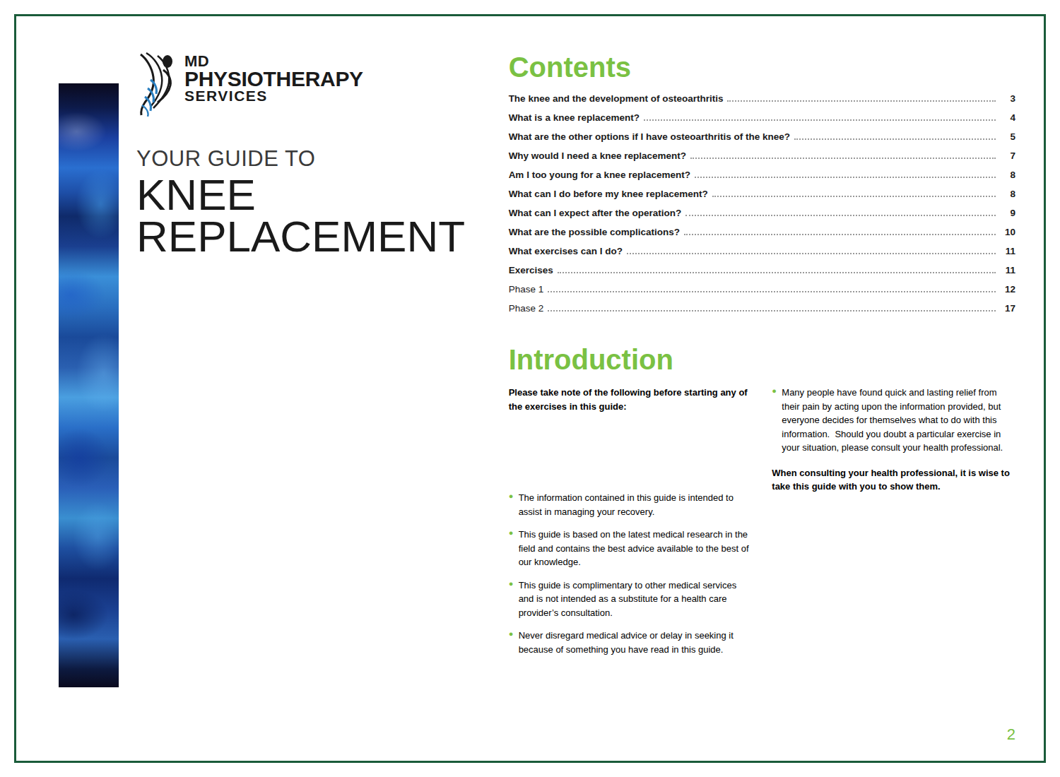MD
PHYSIOTHERAPY
SERVICES
YOUR GUIDE TO
KNEE
REPLACEMENT
Contents
The knee and the development of osteoarthritis 3
What is a knee replacement? 4
What are the other options if I have osteoarthritis of the knee? 5
Why would I need a knee replacement? 7
Am I too young for a knee replacement? 8
What can I do before my knee replacement? 8
What can I expect after the operation? 9
What are the possible complications? 10
What exercises can I do? 11
Exercises 11
Phase 1 12
Phase 2 17
Introduction
Please take note of the following before starting any of the exercises in this guide:
The information contained in this guide is intended to assist in managing your recovery.
This guide is based on the latest medical research in the field and contains the best advice available to the best of our knowledge.
This guide is complimentary to other medical services and is not intended as a substitute for a health care provider’s consultation.
Never disregard medical advice or delay in seeking it because of something you have read in this guide.
Many people have found quick and lasting relief from their pain by acting upon the information provided, but everyone decides for themselves what to do with this information. Should you doubt a particular exercise in your situation, please consult your health professional.
When consulting your health professional, it is wise to take this guide with you to show them.
2